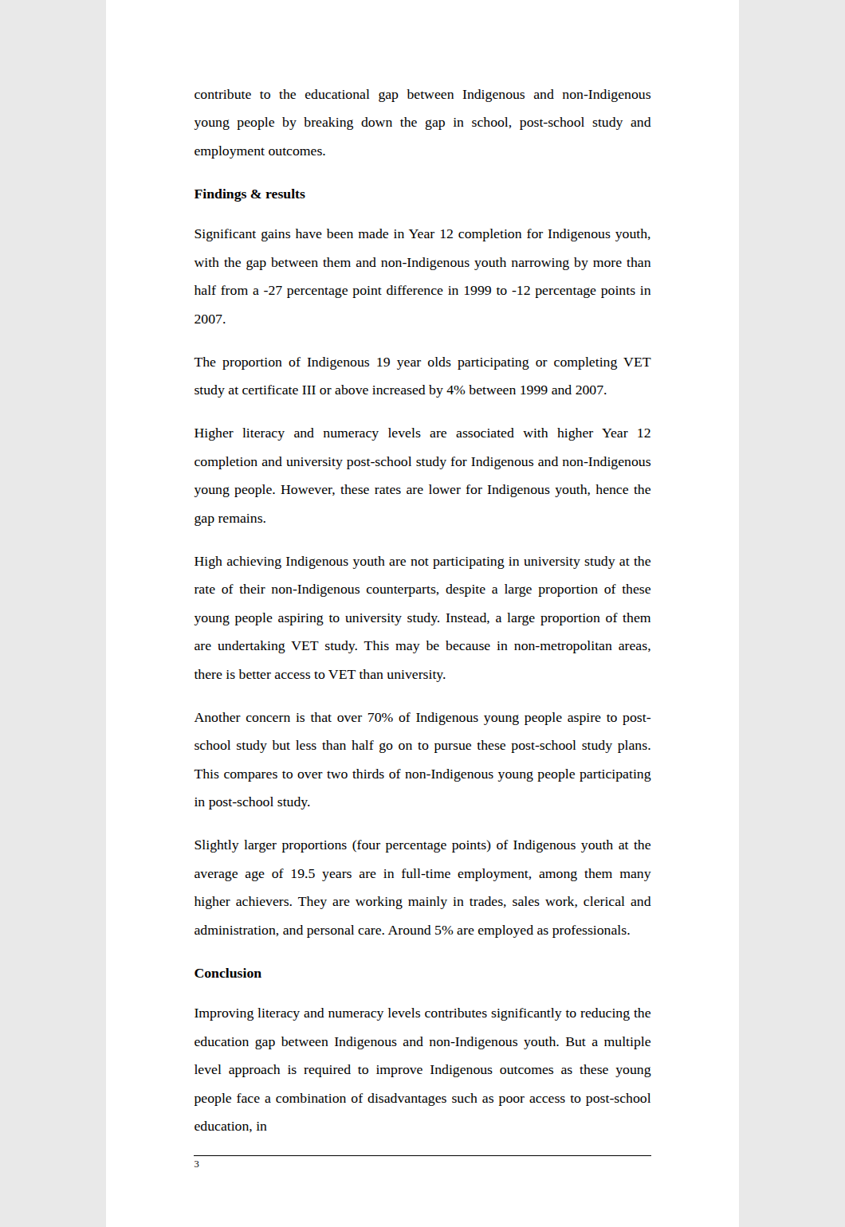contribute to the educational gap between Indigenous and non-Indigenous young people by breaking down the gap in school, post-school study and employment outcomes.
Findings & results
Significant gains have been made in Year 12 completion for Indigenous youth, with the gap between them and non-Indigenous youth narrowing by more than half from a -27 percentage point difference in 1999 to -12 percentage points in 2007.
The proportion of Indigenous 19 year olds participating or completing VET study at certificate III or above increased by 4% between 1999 and 2007.
Higher literacy and numeracy levels are associated with higher Year 12 completion and university post-school study for Indigenous and non-Indigenous young people. However, these rates are lower for Indigenous youth, hence the gap remains.
High achieving Indigenous youth are not participating in university study at the rate of their non-Indigenous counterparts, despite a large proportion of these young people aspiring to university study. Instead, a large proportion of them are undertaking VET study. This may be because in non-metropolitan areas, there is better access to VET than university.
Another concern is that over 70% of Indigenous young people aspire to post-school study but less than half go on to pursue these post-school study plans. This compares to over two thirds of non-Indigenous young people participating in post-school study.
Slightly larger proportions (four percentage points) of Indigenous youth at the average age of 19.5 years are in full-time employment, among them many higher achievers. They are working mainly in trades, sales work, clerical and administration, and personal care. Around 5% are employed as professionals.
Conclusion
Improving literacy and numeracy levels contributes significantly to reducing the education gap between Indigenous and non-Indigenous youth. But a multiple level approach is required to improve Indigenous outcomes as these young people face a combination of disadvantages such as poor access to post-school education, in
3